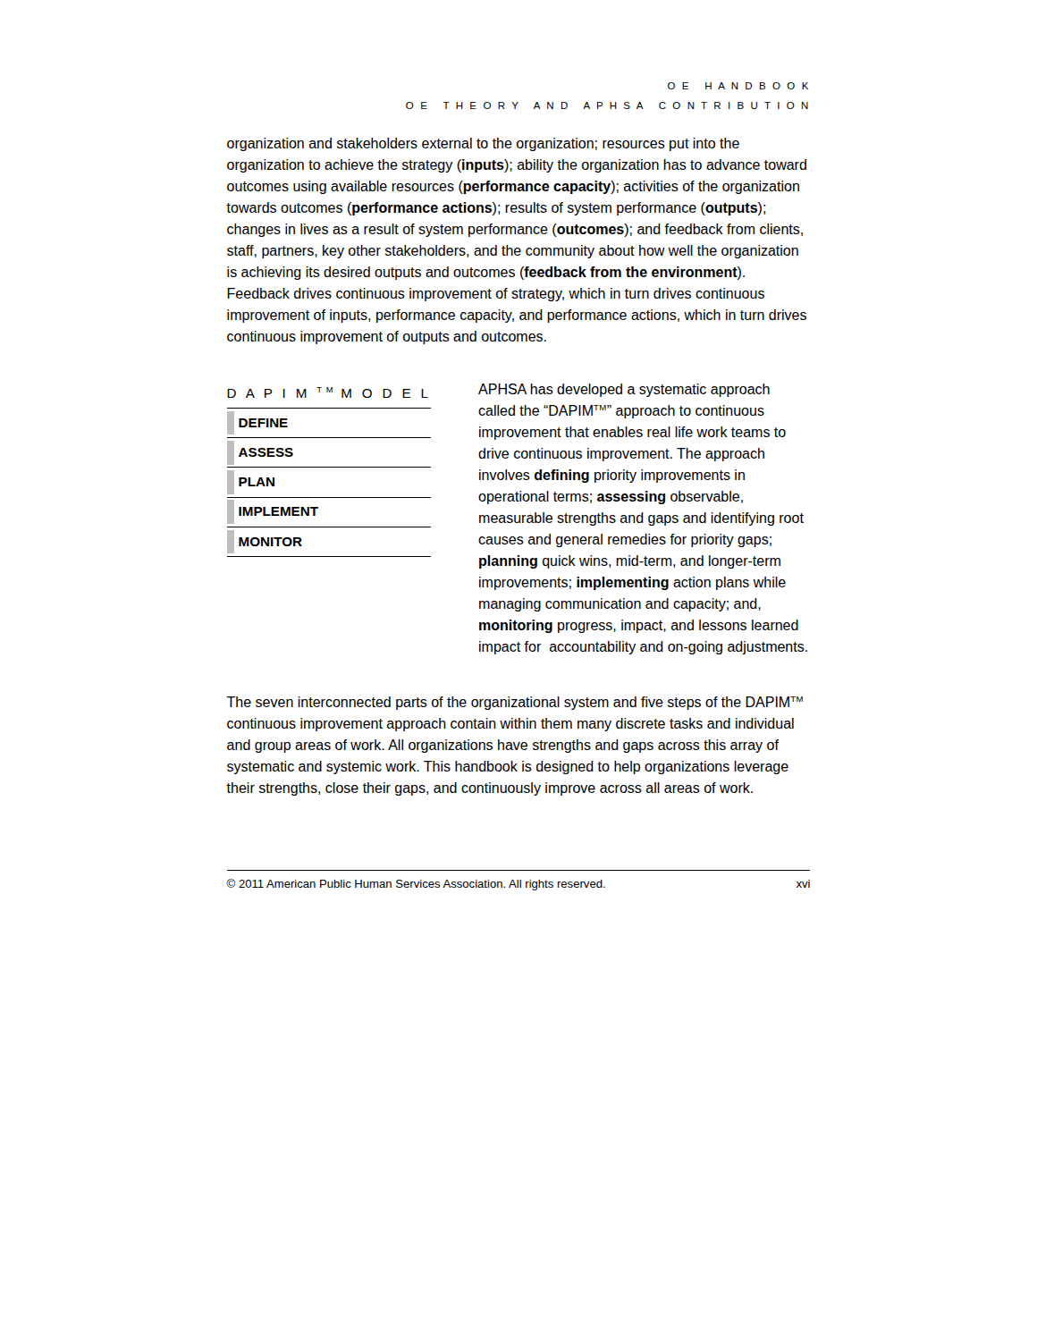O E H A N D B O O K
O E T H E O R Y A N D A P H S A C O N T R I B U T I O N
organization and stakeholders external to the organization; resources put into the organization to achieve the strategy (inputs); ability the organization has to advance toward outcomes using available resources (performance capacity); activities of the organization towards outcomes (performance actions); results of system performance (outputs); changes in lives as a result of system performance (outcomes); and feedback from clients, staff, partners, key other stakeholders, and the community about how well the organization is achieving its desired outputs and outcomes (feedback from the environment). Feedback drives continuous improvement of strategy, which in turn drives continuous improvement of inputs, performance capacity, and performance actions, which in turn drives continuous improvement of outputs and outcomes.
D A P I M T M M O D E L
DEFINE
ASSESS
PLAN
IMPLEMENT
MONITOR
APHSA has developed a systematic approach called the “DAPIMTM” approach to continuous improvement that enables real life work teams to drive continuous improvement. The approach involves defining priority improvements in operational terms; assessing observable, measurable strengths and gaps and identifying root causes and general remedies for priority gaps; planning quick wins, mid-term, and longer-term improvements; implementing action plans while managing communication and capacity; and, monitoring progress, impact, and lessons learned impact for accountability and on-going adjustments.
The seven interconnected parts of the organizational system and five steps of the DAPIMTM continuous improvement approach contain within them many discrete tasks and individual and group areas of work. All organizations have strengths and gaps across this array of systematic and systemic work. This handbook is designed to help organizations leverage their strengths, close their gaps, and continuously improve across all areas of work.
© 2011 American Public Human Services Association. All rights reserved.
xvi